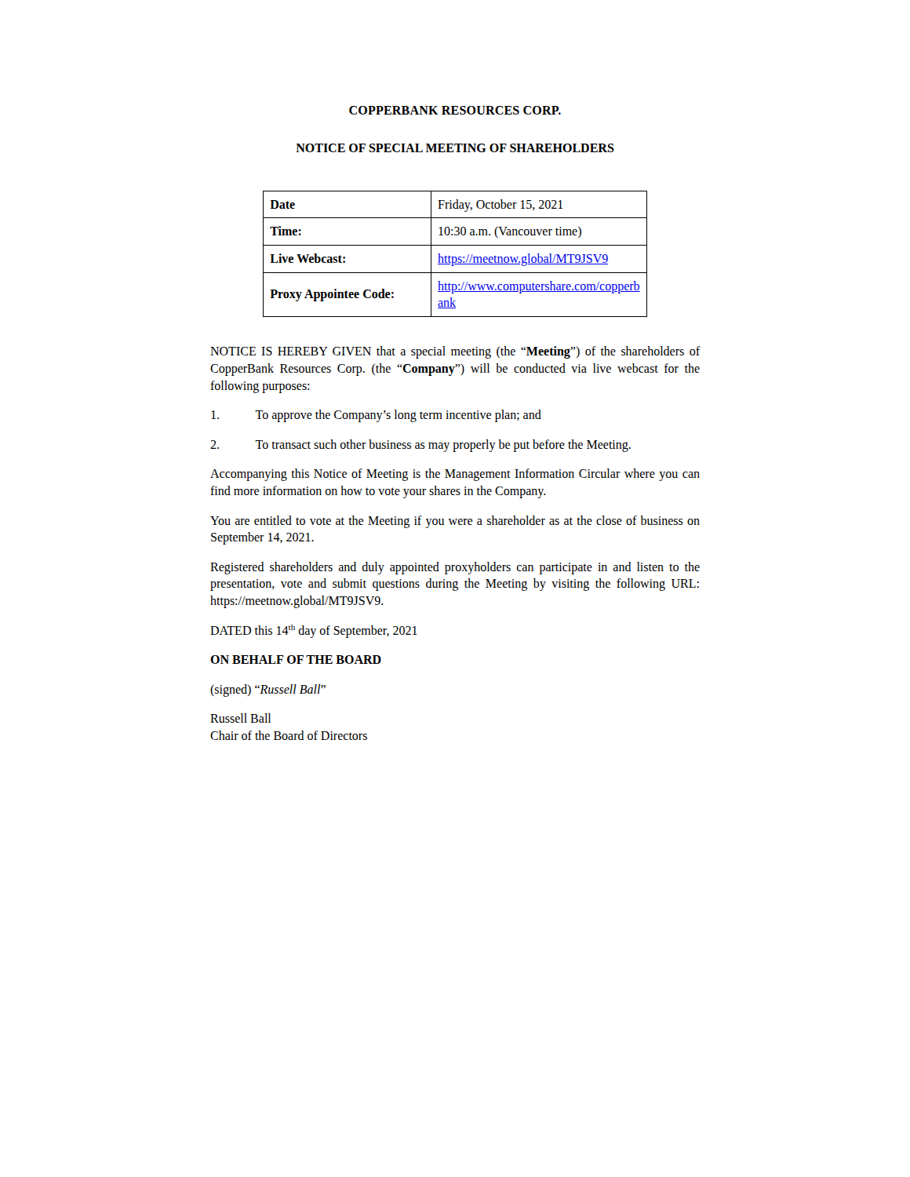COPPERBANK RESOURCES CORP.
NOTICE OF SPECIAL MEETING OF SHAREHOLDERS
| Date | Friday, October 15, 2021 |
| Time: | 10:30 a.m. (Vancouver time) |
| Live Webcast: | https://meetnow.global/MT9JSV9 |
| Proxy Appointee Code: | http://www.computershare.com/copperbank |
NOTICE IS HEREBY GIVEN that a special meeting (the “Meeting”) of the shareholders of CopperBank Resources Corp. (the “Company”) will be conducted via live webcast for the following purposes:
1.
To approve the Company’s long term incentive plan; and
2.
To transact such other business as may properly be put before the Meeting.
Accompanying this Notice of Meeting is the Management Information Circular where you can find more information on how to vote your shares in the Company.
You are entitled to vote at the Meeting if you were a shareholder as at the close of business on September 14, 2021.
Registered shareholders and duly appointed proxyholders can participate in and listen to the presentation, vote and submit questions during the Meeting by visiting the following URL: https://meetnow.global/MT9JSV9.
DATED this 14th day of September, 2021
ON BEHALF OF THE BOARD
(signed) “Russell Ball”
Russell Ball
Chair of the Board of Directors